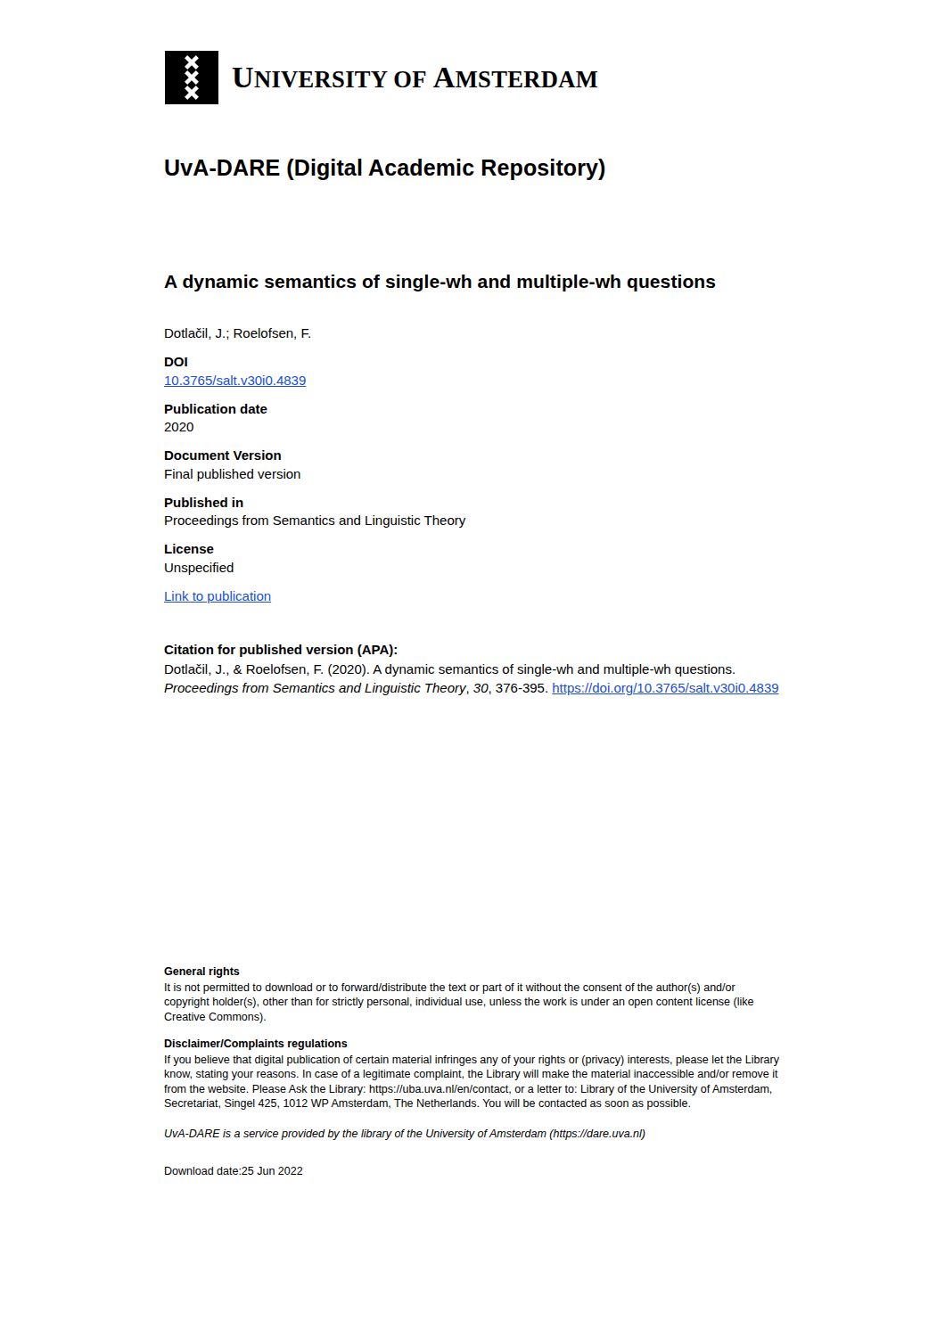UNIVERSITY OF AMSTERDAM
UvA-DARE (Digital Academic Repository)
A dynamic semantics of single-wh and multiple-wh questions
Dotlačil, J.; Roelofsen, F.
DOI
10.3765/salt.v30i0.4839
Publication date
2020
Document Version
Final published version
Published in
Proceedings from Semantics and Linguistic Theory
License
Unspecified
Link to publication
Citation for published version (APA):
Dotlačil, J., & Roelofsen, F. (2020). A dynamic semantics of single-wh and multiple-wh questions. Proceedings from Semantics and Linguistic Theory, 30, 376-395. https://doi.org/10.3765/salt.v30i0.4839
General rights
It is not permitted to download or to forward/distribute the text or part of it without the consent of the author(s) and/or copyright holder(s), other than for strictly personal, individual use, unless the work is under an open content license (like Creative Commons).
Disclaimer/Complaints regulations
If you believe that digital publication of certain material infringes any of your rights or (privacy) interests, please let the Library know, stating your reasons. In case of a legitimate complaint, the Library will make the material inaccessible and/or remove it from the website. Please Ask the Library: https://uba.uva.nl/en/contact, or a letter to: Library of the University of Amsterdam, Secretariat, Singel 425, 1012 WP Amsterdam, The Netherlands. You will be contacted as soon as possible.
UvA-DARE is a service provided by the library of the University of Amsterdam (https://dare.uva.nl)
Download date:25 Jun 2022